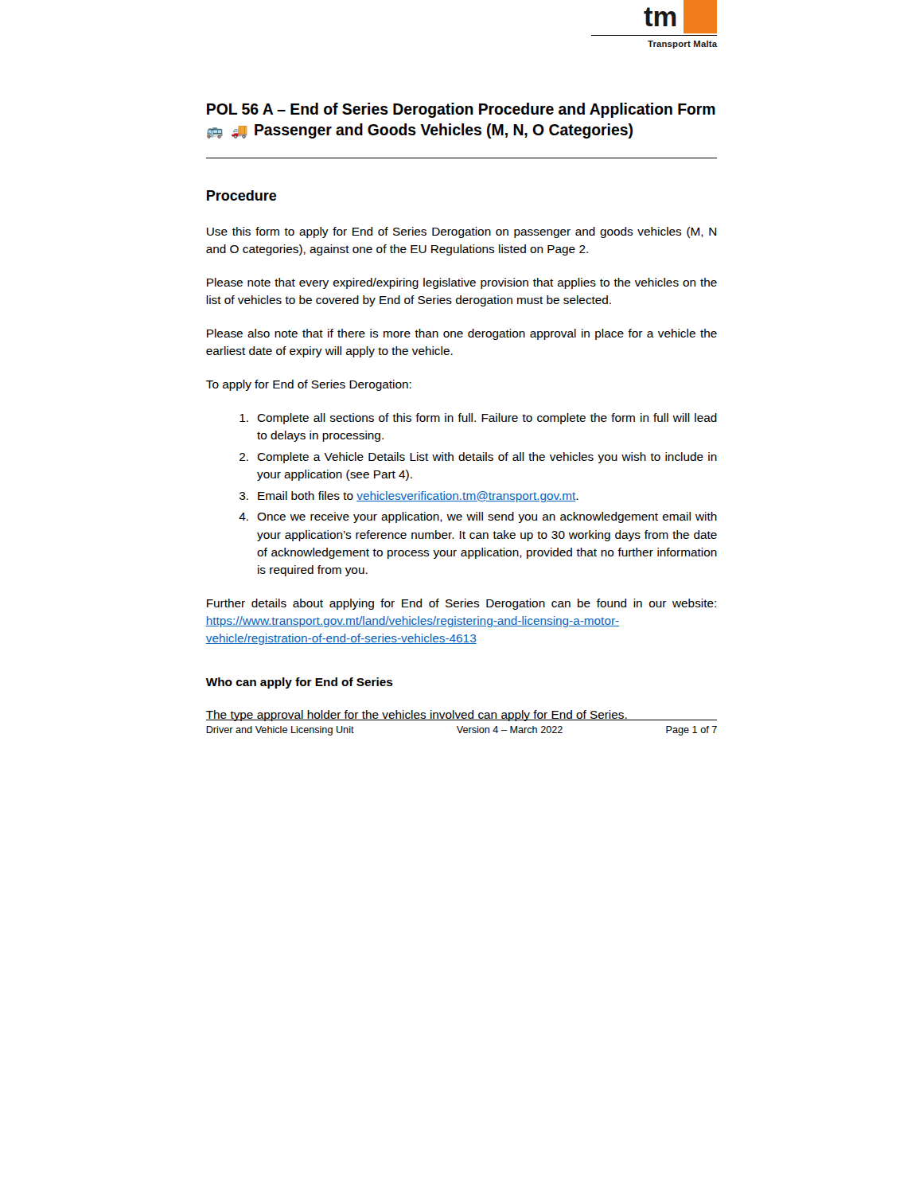tm
Transport Malta
POL 56 A – End of Series Derogation Procedure and Application Form
🚌 🚚 Passenger and Goods Vehicles (M, N, O Categories)
Procedure
Use this form to apply for End of Series Derogation on passenger and goods vehicles (M, N and O categories), against one of the EU Regulations listed on Page 2.
Please note that every expired/expiring legislative provision that applies to the vehicles on the list of vehicles to be covered by End of Series derogation must be selected.
Please also note that if there is more than one derogation approval in place for a vehicle the earliest date of expiry will apply to the vehicle.
To apply for End of Series Derogation:
Complete all sections of this form in full. Failure to complete the form in full will lead to delays in processing.
Complete a Vehicle Details List with details of all the vehicles you wish to include in your application (see Part 4).
Email both files to vehiclesverification.tm@transport.gov.mt.
Once we receive your application, we will send you an acknowledgement email with your application’s reference number. It can take up to 30 working days from the date of acknowledgement to process your application, provided that no further information is required from you.
Further details about applying for End of Series Derogation can be found in our website: https://www.transport.gov.mt/land/vehicles/registering-and-licensing-a-motor-vehicle/registration-of-end-of-series-vehicles-4613
Who can apply for End of Series
The type approval holder for the vehicles involved can apply for End of Series.
Driver and Vehicle Licensing Unit Version 4 – March 2022 Page 1 of 7